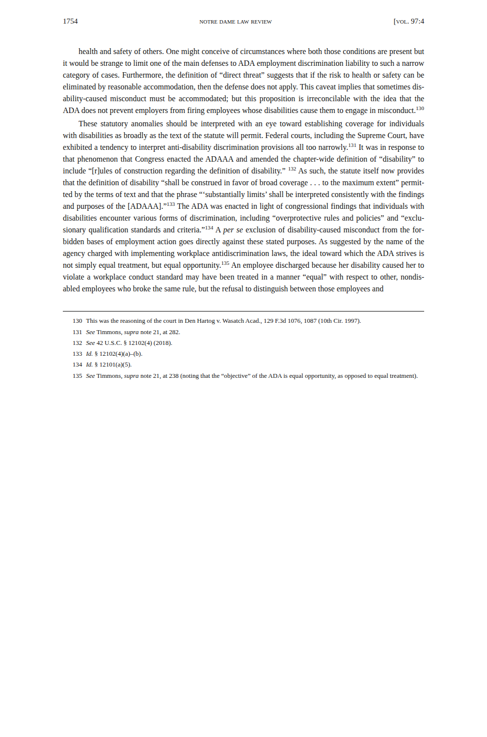1754 notre dame law review [vol. 97:4
health and safety of others. One might conceive of circumstances where both those conditions are present but it would be strange to limit one of the main defenses to ADA employment discrimination liability to such a narrow category of cases. Furthermore, the definition of “direct threat” suggests that if the risk to health or safety can be eliminated by reasonable accommodation, then the defense does not apply. This caveat implies that sometimes disability-caused misconduct must be accommodated; but this proposition is irreconcilable with the idea that the ADA does not prevent employers from firing employees whose disabilities cause them to engage in misconduct.130
These statutory anomalies should be interpreted with an eye toward establishing coverage for individuals with disabilities as broadly as the text of the statute will permit. Federal courts, including the Supreme Court, have exhibited a tendency to interpret anti-disability discrimination provisions all too narrowly.131 It was in response to that phenomenon that Congress enacted the ADAAA and amended the chapter-wide definition of “disability” to include “[r]ules of construction regarding the definition of disability.” 132 As such, the statute itself now provides that the definition of disability “shall be construed in favor of broad coverage . . . to the maximum extent” permitted by the terms of text and that the phrase “‘substantially limits’ shall be interpreted consistently with the findings and purposes of the [ADAAA].”133 The ADA was enacted in light of congressional findings that individuals with disabilities encounter various forms of discrimination, including “overprotective rules and policies” and “exclusionary qualification standards and criteria.”134 A per se exclusion of disability-caused misconduct from the forbidden bases of employment action goes directly against these stated purposes. As suggested by the name of the agency charged with implementing workplace antidiscrimination laws, the ideal toward which the ADA strives is not simply equal treatment, but equal opportunity.135 An employee discharged because her disability caused her to violate a workplace conduct standard may have been treated in a manner “equal” with respect to other, nondisabled employees who broke the same rule, but the refusal to distinguish between those employees and
130 This was the reasoning of the court in Den Hartog v. Wasatch Acad., 129 F.3d 1076, 1087 (10th Cir. 1997).
131 See Timmons, supra note 21, at 282.
132 See 42 U.S.C. § 12102(4) (2018).
133 Id. § 12102(4)(a)–(b).
134 Id. § 12101(a)(5).
135 See Timmons, supra note 21, at 238 (noting that the “objective” of the ADA is equal opportunity, as opposed to equal treatment).